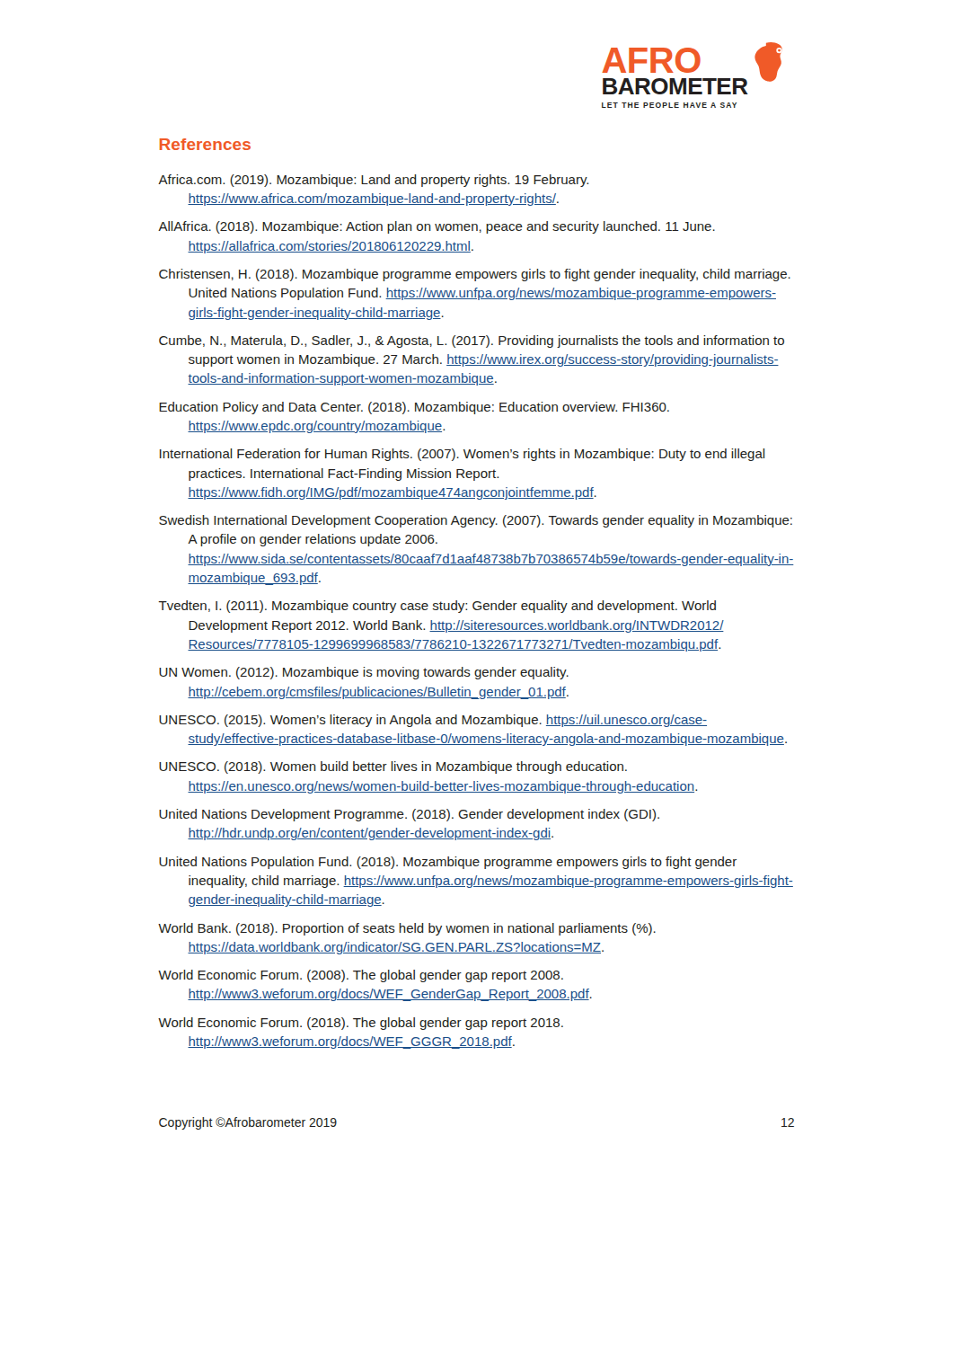AFRO
BAROMETER
LET THE PEOPLE HAVE A SAY
References
Africa.com. (2019). Mozambique: Land and property rights. 19 February. https://www.africa.com/mozambique-land-and-property-rights/.
AllAfrica. (2018). Mozambique: Action plan on women, peace and security launched. 11 June. https://allafrica.com/stories/201806120229.html.
Christensen, H. (2018). Mozambique programme empowers girls to fight gender inequality, child marriage. United Nations Population Fund. https://www.unfpa.org/news/mozambique-programme-empowers-girls-fight-gender-inequality-child-marriage.
Cumbe, N., Materula, D., Sadler, J., & Agosta, L. (2017). Providing journalists the tools and information to support women in Mozambique. 27 March. https://www.irex.org/success-story/providing-journalists-tools-and-information-support-women-mozambique.
Education Policy and Data Center. (2018). Mozambique: Education overview. FHI360. https://www.epdc.org/country/mozambique.
International Federation for Human Rights. (2007). Women’s rights in Mozambique: Duty to end illegal practices. International Fact-Finding Mission Report. https://www.fidh.org/IMG/pdf/mozambique474angconjointfemme.pdf.
Swedish International Development Cooperation Agency. (2007). Towards gender equality in Mozambique: A profile on gender relations update 2006. https://www.sida.se/contentassets/80caaf7d1aaf48738b7b70386574b59e/towards-gender-equality-in-mozambique_693.pdf.
Tvedten, I. (2011). Mozambique country case study: Gender equality and development. World Development Report 2012. World Bank. http://siteresources.worldbank.org/INTWDR2012/ Resources/7778105-1299699968583/7786210-1322671773271/Tvedten-mozambiqu.pdf.
UN Women. (2012). Mozambique is moving towards gender equality. http://cebem.org/cmsfiles/publicaciones/Bulletin_gender_01.pdf.
UNESCO. (2015). Women’s literacy in Angola and Mozambique. https://uil.unesco.org/case-study/effective-practices-database-litbase-0/womens-literacy-angola-and-mozambique-mozambique.
UNESCO. (2018). Women build better lives in Mozambique through education. https://en.unesco.org/news/women-build-better-lives-mozambique-through-education.
United Nations Development Programme. (2018). Gender development index (GDI). http://hdr.undp.org/en/content/gender-development-index-gdi.
United Nations Population Fund. (2018). Mozambique programme empowers girls to fight gender inequality, child marriage. https://www.unfpa.org/news/mozambique-programme-empowers-girls-fight-gender-inequality-child-marriage.
World Bank. (2018). Proportion of seats held by women in national parliaments (%). https://data.worldbank.org/indicator/SG.GEN.PARL.ZS?locations=MZ.
World Economic Forum. (2008). The global gender gap report 2008. http://www3.weforum.org/docs/WEF_GenderGap_Report_2008.pdf.
World Economic Forum. (2018). The global gender gap report 2018. http://www3.weforum.org/docs/WEF_GGGR_2018.pdf.
Copyright ©Afrobarometer 2019
12